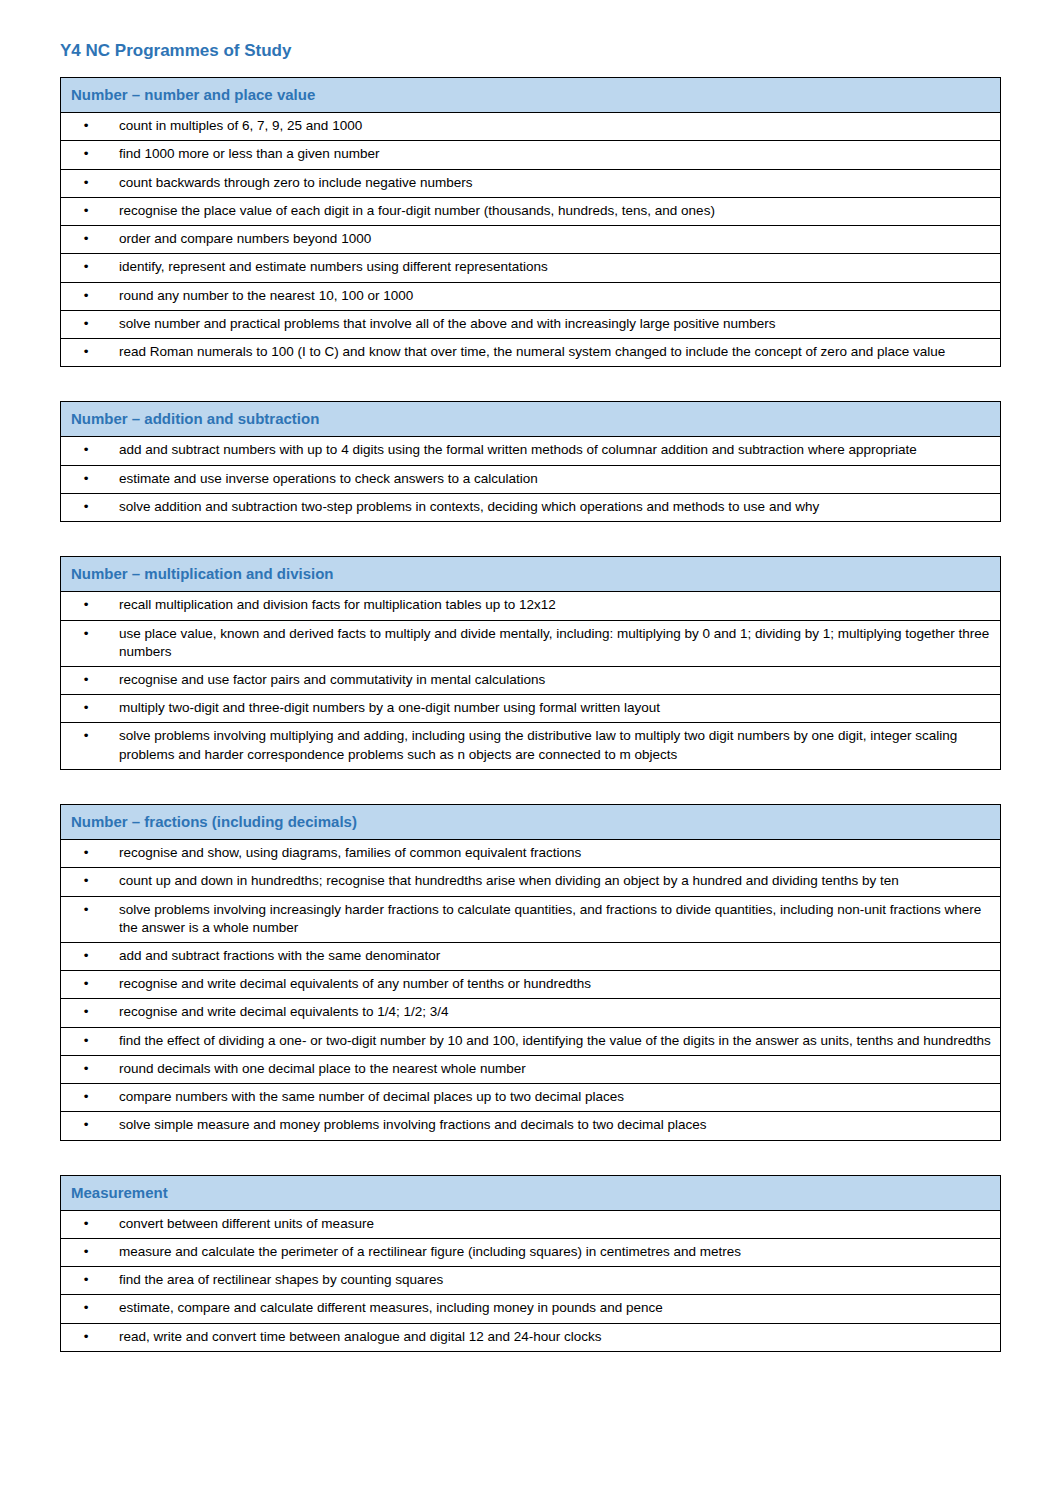Y4 NC Programmes of Study
Number – number and place value
| • | count in multiples of 6, 7, 9, 25 and 1000 |
| • | find 1000 more or less than a given number |
| • | count backwards through zero to include negative numbers |
| • | recognise the place value of each digit in a four-digit number (thousands, hundreds, tens, and ones) |
| • | order and compare numbers beyond 1000 |
| • | identify, represent and estimate numbers using different representations |
| • | round any number to the nearest 10, 100 or 1000 |
| • | solve number and practical problems that involve all of the above and with increasingly large positive numbers |
| • | read Roman numerals to 100 (I to C) and know that over time, the numeral system changed to include the concept of zero and place value |
Number – addition and subtraction
| • | add and subtract numbers with up to 4 digits using the formal written methods of columnar addition and subtraction where appropriate |
| • | estimate and use inverse operations to check answers to a calculation |
| • | solve addition and subtraction two-step problems in contexts, deciding which operations and methods to use and why |
Number – multiplication and division
| • | recall multiplication and division facts for multiplication tables up to 12x12 |
| • | use place value, known and derived facts to multiply and divide mentally, including: multiplying by 0 and 1; dividing by 1; multiplying together three numbers |
| • | recognise and use factor pairs and commutativity in mental calculations |
| • | multiply two-digit and three-digit numbers by a one-digit number using formal written layout |
| • | solve problems involving multiplying and adding, including using the distributive law to multiply two digit numbers by one digit, integer scaling problems and harder correspondence problems such as n objects are connected to m objects |
Number – fractions (including decimals)
| • | recognise and show, using diagrams, families of common equivalent fractions |
| • | count up and down in hundredths; recognise that hundredths arise when dividing an object by a hundred and dividing tenths by ten |
| • | solve problems involving increasingly harder fractions to calculate quantities, and fractions to divide quantities, including non-unit fractions where the answer is a whole number |
| • | add and subtract fractions with the same denominator |
| • | recognise and write decimal equivalents of any number of tenths or hundredths |
| • | recognise and write decimal equivalents to 1/4; 1/2; 3/4 |
| • | find the effect of dividing a one- or two-digit number by 10 and 100, identifying the value of the digits in the answer as units, tenths and hundredths |
| • | round decimals with one decimal place to the nearest whole number |
| • | compare numbers with the same number of decimal places up to two decimal places |
| • | solve simple measure and money problems involving fractions and decimals to two decimal places |
Measurement
| • | convert between different units of measure |
| • | measure and calculate the perimeter of a rectilinear figure (including squares) in centimetres and metres |
| • | find the area of rectilinear shapes by counting squares |
| • | estimate, compare and calculate different measures, including money in pounds and pence |
| • | read, write and convert time between analogue and digital 12 and 24-hour clocks |